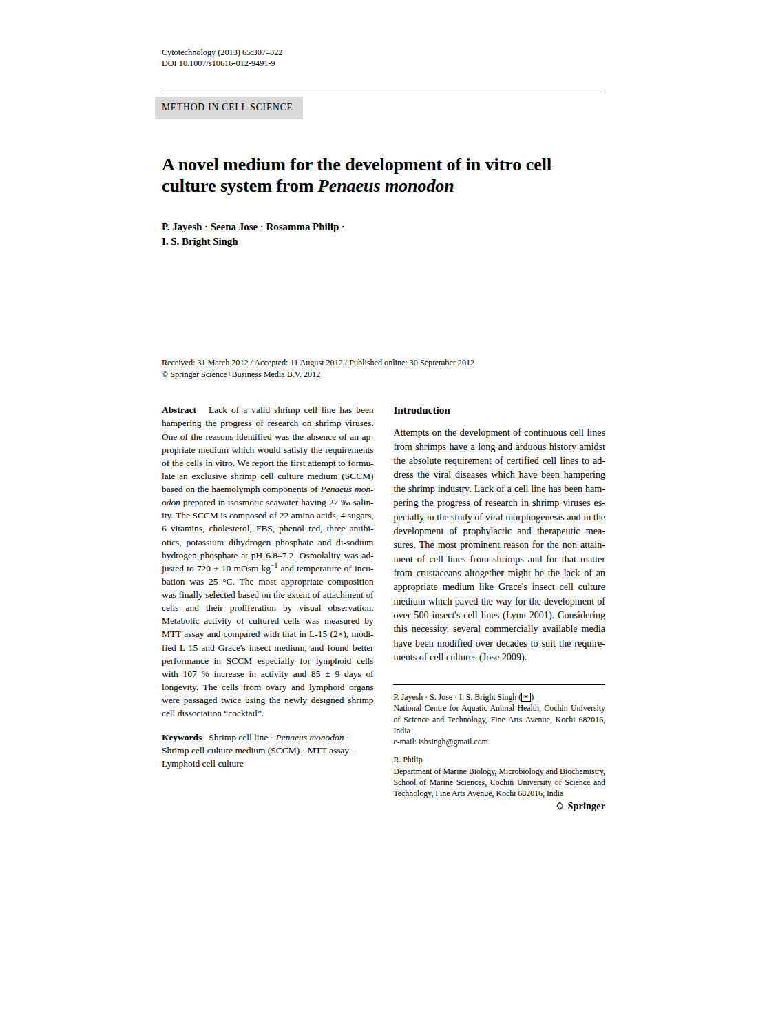Cytotechnology (2013) 65:307–322 DOI 10.1007/s10616-012-9491-9
Method in Cell Science
A novel medium for the development of in vitro cell culture system from Penaeus monodon
P. Jayesh · Seena Jose · Rosamma Philip ·
I. S. Bright Singh
Received: 31 March 2012 / Accepted: 11 August 2012 / Published online: 30 September 2012
© Springer Science+Business Media B.V. 2012
Abstract Lack of a valid shrimp cell line has been hampering the progress of research on shrimp viruses. One of the reasons identified was the absence of an appropriate medium which would satisfy the requirements of the cells in vitro. We report the first attempt to formulate an exclusive shrimp cell culture medium (SCCM) based on the haemolymph components of Penaeus monodon prepared in isosmotic seawater having 27 ‰ salinity. The SCCM is composed of 22 amino acids, 4 sugars, 6 vitamins, cholesterol, FBS, phenol red, three antibiotics, potassium dihydrogen phosphate and di-sodium hydrogen phosphate at pH 6.8–7.2. Osmolality was adjusted to 720 ± 10 mOsm kg−1 and temperature of incubation was 25 °C. The most appropriate composition was finally selected based on the extent of attachment of cells and their proliferation by visual observation. Metabolic activity of cultured cells was measured by MTT assay and compared with that in L-15 (2×), modified L-15 and Grace's insect medium, and found better performance in SCCM especially for lymphoid cells with 107 % increase in activity and 85 ± 9 days of longevity. The cells from ovary and lymphoid organs were passaged twice using the newly designed shrimp cell dissociation “cocktail”.
Keywords Shrimp cell line · Penaeus monodon · Shrimp cell culture medium (SCCM) · MTT assay · Lymphoid cell culture
Introduction
Attempts on the development of continuous cell lines from shrimps have a long and arduous history amidst the absolute requirement of certified cell lines to address the viral diseases which have been hampering the shrimp industry. Lack of a cell line has been hampering the progress of research in shrimp viruses especially in the study of viral morphogenesis and in the development of prophylactic and therapeutic measures. The most prominent reason for the non attainment of cell lines from shrimps and for that matter from crustaceans altogether might be the lack of an appropriate medium like Grace's insect cell culture medium which paved the way for the development of over 500 insect's cell lines (Lynn 2001). Considering this necessity, several commercially available media have been modified over decades to suit the requirements of cell cultures (Jose 2009).
P. Jayesh · S. Jose · I. S. Bright Singh (✉)
National Centre for Aquatic Animal Health, Cochin University of Science and Technology, Fine Arts Avenue, Kochi 682016, India
e-mail: isbsingh@gmail.com
R. Philip
Department of Marine Biology, Microbiology and Biochemistry, School of Marine Sciences, Cochin University of Science and Technology, Fine Arts Avenue, Kochi 682016, India
♢Springer